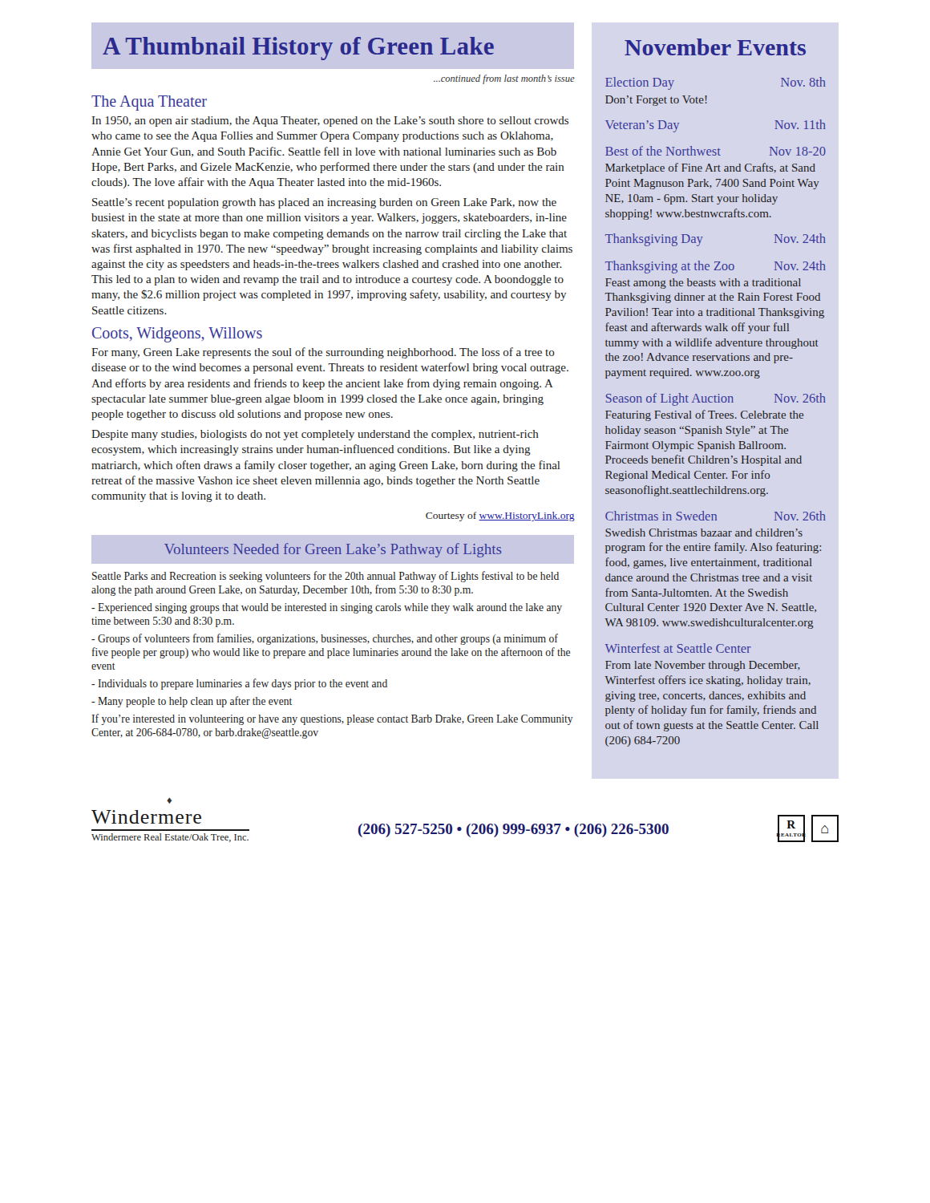A Thumbnail History of Green Lake
...continued from last month’s issue
The Aqua Theater
In 1950, an open air stadium, the Aqua Theater, opened on the Lake’s south shore to sellout crowds who came to see the Aqua Follies and Summer Opera Company productions such as Oklahoma, Annie Get Your Gun, and South Pacific. Seattle fell in love with national luminaries such as Bob Hope, Bert Parks, and Gizele MacKenzie, who performed there under the stars (and under the rain clouds). The love affair with the Aqua Theater lasted into the mid-1960s.
Seattle’s recent population growth has placed an increasing burden on Green Lake Park, now the busiest in the state at more than one million visitors a year. Walkers, joggers, skateboarders, in-line skaters, and bicyclists began to make competing demands on the narrow trail circling the Lake that was first asphalted in 1970. The new “speedway” brought increasing complaints and liability claims against the city as speedsters and heads-in-the-trees walkers clashed and crashed into one another. This led to a plan to widen and revamp the trail and to introduce a courtesy code. A boondoggle to many, the $2.6 million project was completed in 1997, improving safety, usability, and courtesy by Seattle citizens.
Coots, Widgeons, Willows
For many, Green Lake represents the soul of the surrounding neighborhood. The loss of a tree to disease or to the wind becomes a personal event. Threats to resident waterfowl bring vocal outrage. And efforts by area residents and friends to keep the ancient lake from dying remain ongoing. A spectacular late summer blue-green algae bloom in 1999 closed the Lake once again, bringing people together to discuss old solutions and propose new ones.
Despite many studies, biologists do not yet completely understand the complex, nutrient-rich ecosystem, which increasingly strains under human-influenced conditions. But like a dying matriarch, which often draws a family closer together, an aging Green Lake, born during the final retreat of the massive Vashon ice sheet eleven millennia ago, binds together the North Seattle community that is loving it to death.
Courtesy of www.HistoryLink.org
Volunteers Needed for Green Lake’s Pathway of Lights
Seattle Parks and Recreation is seeking volunteers for the 20th annual Pathway of Lights festival to be held along the path around Green Lake, on Saturday, December 10th, from 5:30 to 8:30 p.m.
- Experienced singing groups that would be interested in singing carols while they walk around the lake any time between 5:30 and 8:30 p.m.
- Groups of volunteers from families, organizations, businesses, churches, and other groups (a minimum of five people per group) who would like to prepare and place luminaries around the lake on the afternoon of the event
- Individuals to prepare luminaries a few days prior to the event and
- Many people to help clean up after the event
If you’re interested in volunteering or have any questions, please contact Barb Drake, Green Lake Community Center, at 206-684-0780, or barb.drake@seattle.gov
November Events
Election Day Nov. 8th
Don’t Forget to Vote!
Veteran’s Day Nov. 11th
Best of the Northwest Nov 18-20
Marketplace of Fine Art and Crafts, at Sand Point Magnuson Park, 7400 Sand Point Way NE, 10am - 6pm. Start your holiday shopping! www.bestnwcrafts.com.
Thanksgiving Day Nov. 24th
Thanksgiving at the Zoo Nov. 24th
Feast among the beasts with a traditional Thanksgiving dinner at the Rain Forest Food Pavilion! Tear into a traditional Thanksgiving feast and afterwards walk off your full tummy with a wildlife adventure throughout the zoo! Advance reservations and pre-payment required. www.zoo.org
Season of Light Auction Nov. 26th
Featuring Festival of Trees. Celebrate the holiday season “Spanish Style” at The Fairmont Olympic Spanish Ballroom. Proceeds benefit Children’s Hospital and Regional Medical Center. For info seasonoflight.seattlechildrens.org.
Christmas in Sweden Nov. 26th
Swedish Christmas bazaar and children’s program for the entire family. Also featuring: food, games, live entertainment, traditional dance around the Christmas tree and a visit from Santa-Jultomten. At the Swedish Cultural Center 1920 Dexter Ave N. Seattle, WA 98109. www.swedishculturalcenter.org
Winterfest at Seattle Center
From late November through December, Winterfest offers ice skating, holiday train, giving tree, concerts, dances, exhibits and plenty of holiday fun for family, friends and out of town guests at the Seattle Center. Call (206) 684-7200
♦
Windermere
Windermere Real Estate/Oak Tree, Inc.
(206) 527-5250 • (206) 999-6937 • (206) 226-5300
RREALTOR
⌂